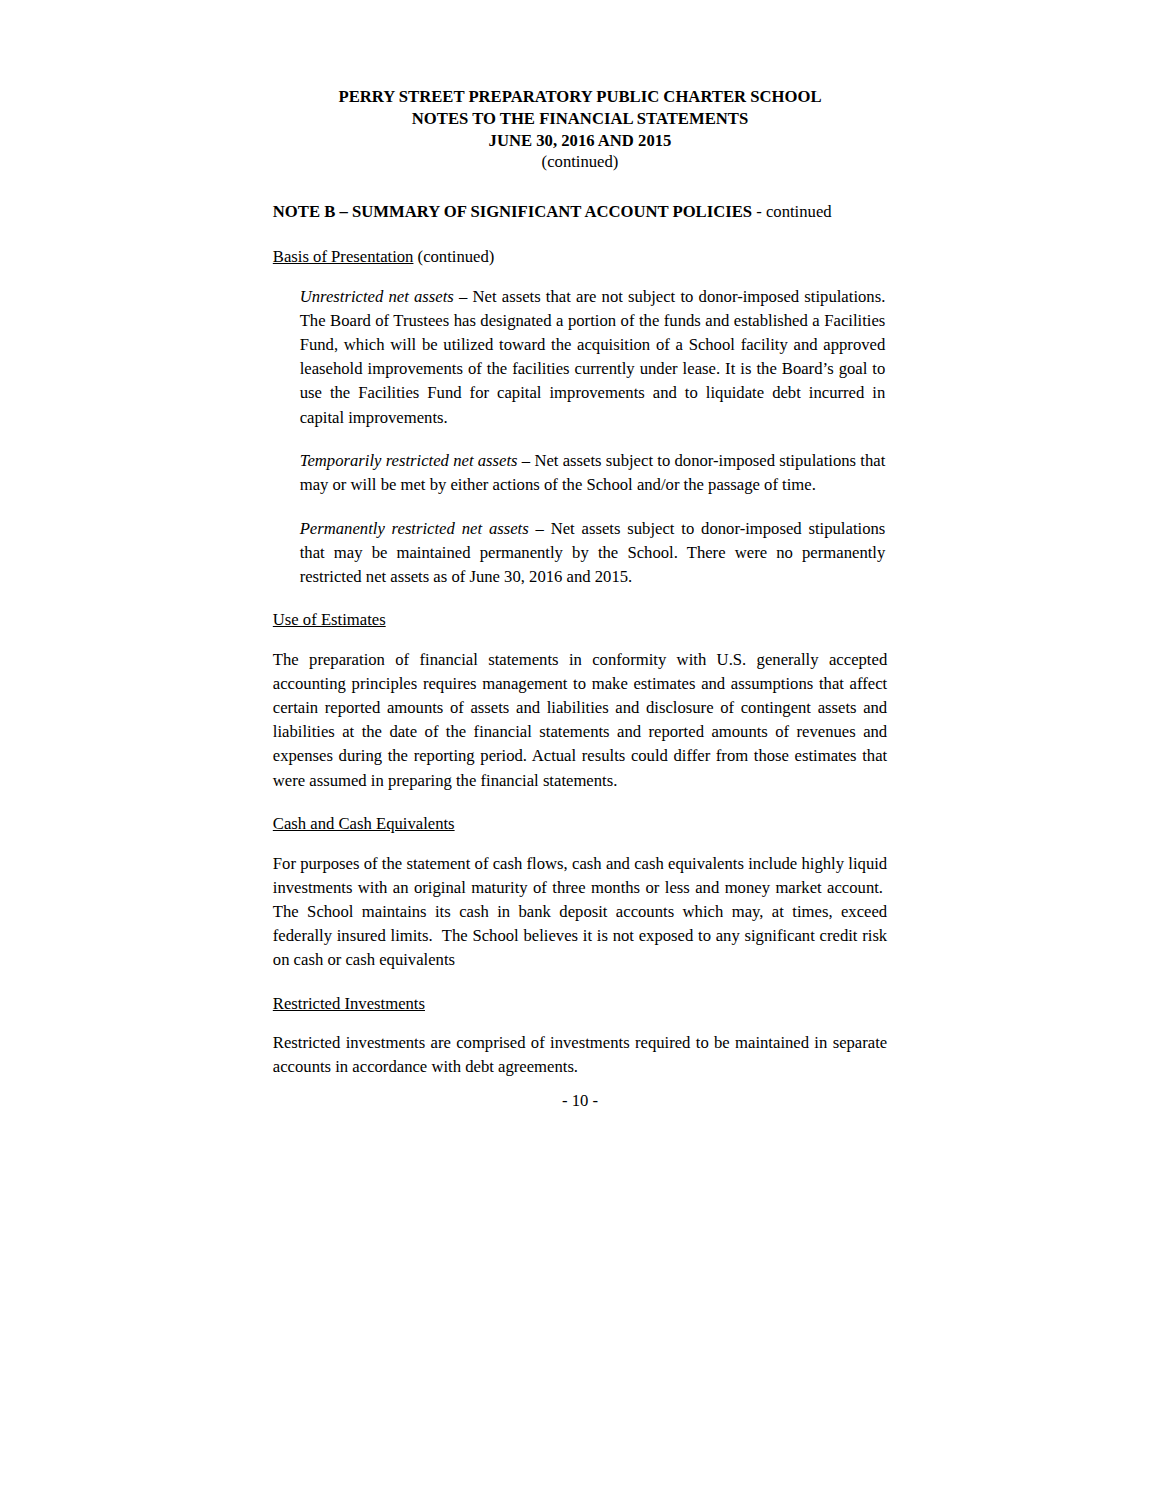PERRY STREET PREPARATORY PUBLIC CHARTER SCHOOL
NOTES TO THE FINANCIAL STATEMENTS
JUNE 30, 2016 AND 2015
(continued)
NOTE B – SUMMARY OF SIGNIFICANT ACCOUNT POLICIES - continued
Basis of Presentation (continued)
Unrestricted net assets – Net assets that are not subject to donor-imposed stipulations. The Board of Trustees has designated a portion of the funds and established a Facilities Fund, which will be utilized toward the acquisition of a School facility and approved leasehold improvements of the facilities currently under lease. It is the Board’s goal to use the Facilities Fund for capital improvements and to liquidate debt incurred in capital improvements.
Temporarily restricted net assets – Net assets subject to donor-imposed stipulations that may or will be met by either actions of the School and/or the passage of time.
Permanently restricted net assets – Net assets subject to donor-imposed stipulations that may be maintained permanently by the School. There were no permanently restricted net assets as of June 30, 2016 and 2015.
Use of Estimates
The preparation of financial statements in conformity with U.S. generally accepted accounting principles requires management to make estimates and assumptions that affect certain reported amounts of assets and liabilities and disclosure of contingent assets and liabilities at the date of the financial statements and reported amounts of revenues and expenses during the reporting period. Actual results could differ from those estimates that were assumed in preparing the financial statements.
Cash and Cash Equivalents
For purposes of the statement of cash flows, cash and cash equivalents include highly liquid investments with an original maturity of three months or less and money market account. The School maintains its cash in bank deposit accounts which may, at times, exceed federally insured limits. The School believes it is not exposed to any significant credit risk on cash or cash equivalents
Restricted Investments
Restricted investments are comprised of investments required to be maintained in separate accounts in accordance with debt agreements.
- 10 -